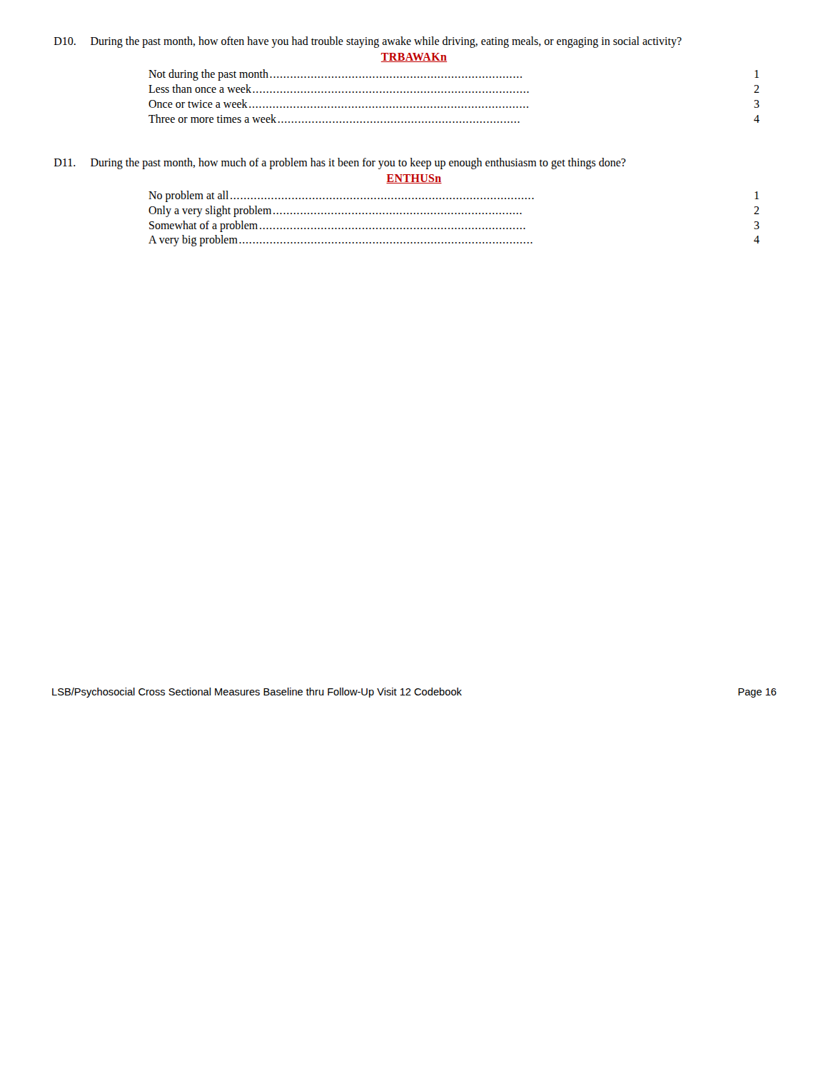D10.
During the past month, how often have you had trouble staying awake while driving, eating meals, or engaging in social activity?
TRBAWAKn
Not during the past month .......................................................................... 1
Less than once a week ................................................................................. 2
Once or twice a week .................................................................................. 3
Three or more times a week ....................................................................... 4
D11.
During the past month, how much of a problem has it been for you to keep up enough enthusiasm to get things done?
ENTHUSn
No problem at all ......................................................................................... 1
Only a very slight problem ......................................................................... 2
Somewhat of a problem .............................................................................. 3
A very big problem ...................................................................................... 4
LSB/Psychosocial Cross Sectional Measures Baseline thru Follow-Up Visit 12 Codebook
Page 16